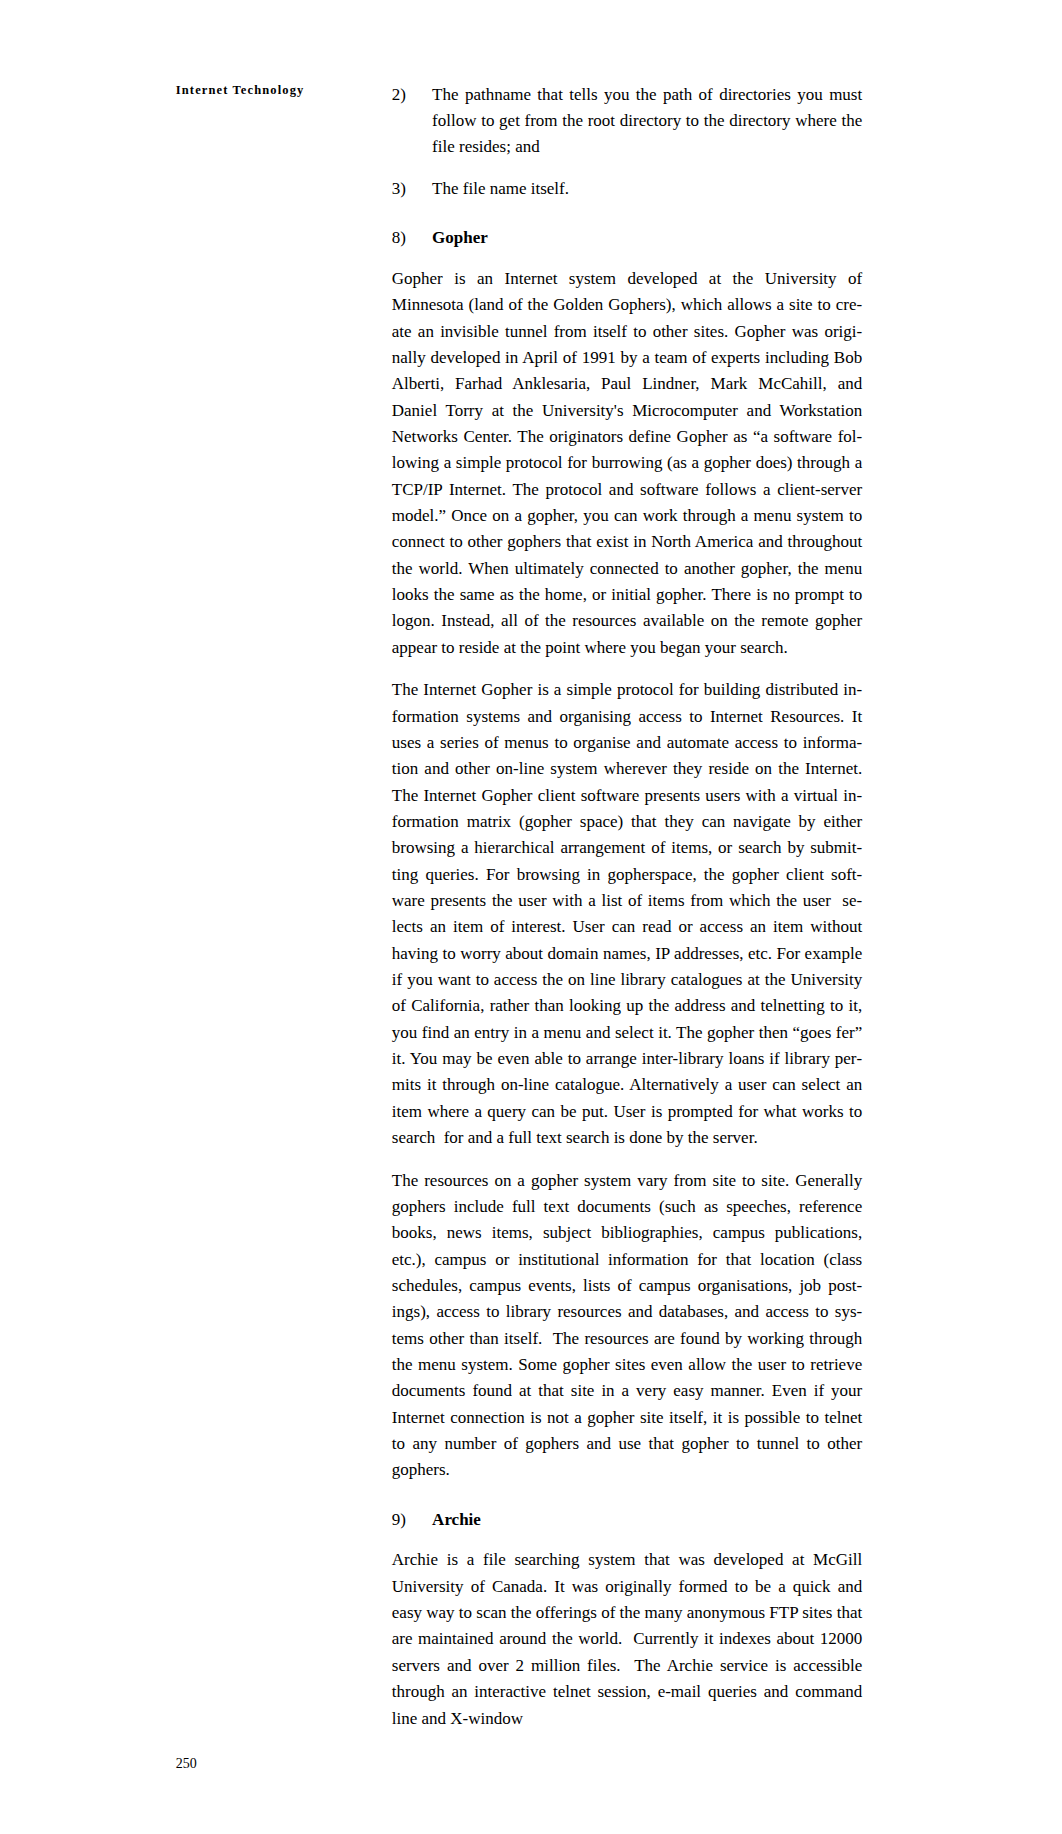Internet Technology
2) The pathname that tells you the path of directories you must follow to get from the root directory to the directory where the file resides; and
3) The file name itself.
8) Gopher
Gopher is an Internet system developed at the University of Minnesota (land of the Golden Gophers), which allows a site to create an invisible tunnel from itself to other sites. Gopher was originally developed in April of 1991 by a team of experts including Bob Alberti, Farhad Anklesaria, Paul Lindner, Mark McCahill, and Daniel Torry at the University's Microcomputer and Workstation Networks Center. The originators define Gopher as “a software following a simple protocol for burrowing (as a gopher does) through a TCP/IP Internet. The protocol and software follows a client-server model.” Once on a gopher, you can work through a menu system to connect to other gophers that exist in North America and throughout the world. When ultimately connected to another gopher, the menu looks the same as the home, or initial gopher. There is no prompt to logon. Instead, all of the resources available on the remote gopher appear to reside at the point where you began your search.
The Internet Gopher is a simple protocol for building distributed information systems and organising access to Internet Resources. It uses a series of menus to organise and automate access to information and other on-line system wherever they reside on the Internet. The Internet Gopher client software presents users with a virtual information matrix (gopher space) that they can navigate by either browsing a hierarchical arrangement of items, or search by submitting queries. For browsing in gopherspace, the gopher client software presents the user with a list of items from which the user selects an item of interest. User can read or access an item without having to worry about domain names, IP addresses, etc. For example if you want to access the on line library catalogues at the University of California, rather than looking up the address and telnetting to it, you find an entry in a menu and select it. The gopher then “goes fer” it. You may be even able to arrange inter-library loans if library permits it through on-line catalogue. Alternatively a user can select an item where a query can be put. User is prompted for what works to search for and a full text search is done by the server.
The resources on a gopher system vary from site to site. Generally gophers include full text documents (such as speeches, reference books, news items, subject bibliographies, campus publications, etc.), campus or institutional information for that location (class schedules, campus events, lists of campus organisations, job postings), access to library resources and databases, and access to systems other than itself. The resources are found by working through the menu system. Some gopher sites even allow the user to retrieve documents found at that site in a very easy manner. Even if your Internet connection is not a gopher site itself, it is possible to telnet to any number of gophers and use that gopher to tunnel to other gophers.
9) Archie
Archie is a file searching system that was developed at McGill University of Canada. It was originally formed to be a quick and easy way to scan the offerings of the many anonymous FTP sites that are maintained around the world. Currently it indexes about 12000 servers and over 2 million files. The Archie service is accessible through an interactive telnet session, e-mail queries and command line and X-window
250